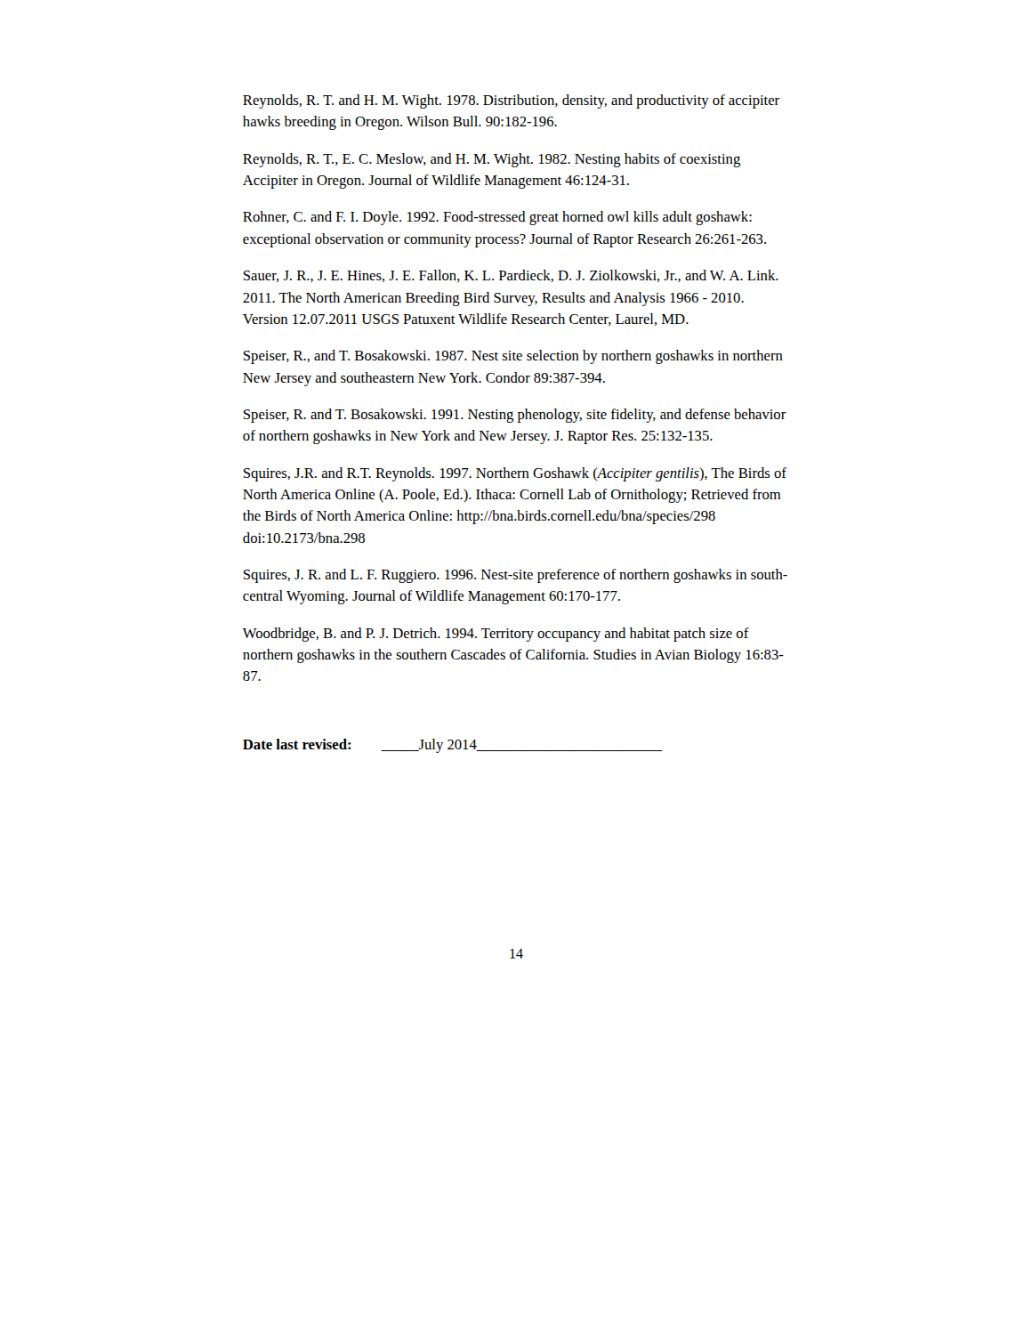Reynolds, R. T. and H. M. Wight. 1978. Distribution, density, and productivity of accipiter hawks breeding in Oregon. Wilson Bull. 90:182-196.
Reynolds, R. T., E. C. Meslow, and H. M. Wight. 1982. Nesting habits of coexisting Accipiter in Oregon. Journal of Wildlife Management 46:124-31.
Rohner, C. and F. I. Doyle. 1992. Food-stressed great horned owl kills adult goshawk: exceptional observation or community process? Journal of Raptor Research 26:261-263.
Sauer, J. R., J. E. Hines, J. E. Fallon, K. L. Pardieck, D. J. Ziolkowski, Jr., and W. A. Link. 2011. The North American Breeding Bird Survey, Results and Analysis 1966 - 2010. Version 12.07.2011 USGS Patuxent Wildlife Research Center, Laurel, MD.
Speiser, R., and T. Bosakowski. 1987. Nest site selection by northern goshawks in northern New Jersey and southeastern New York. Condor 89:387-394.
Speiser, R. and T. Bosakowski. 1991. Nesting phenology, site fidelity, and defense behavior of northern goshawks in New York and New Jersey. J. Raptor Res. 25:132-135.
Squires, J.R. and R.T. Reynolds. 1997. Northern Goshawk (Accipiter gentilis), The Birds of North America Online (A. Poole, Ed.). Ithaca: Cornell Lab of Ornithology; Retrieved from the Birds of North America Online: http://bna.birds.cornell.edu/bna/species/298 doi:10.2173/bna.298
Squires, J. R. and L. F. Ruggiero. 1996. Nest-site preference of northern goshawks in south-central Wyoming. Journal of Wildlife Management 60:170-177.
Woodbridge, B. and P. J. Detrich. 1994. Territory occupancy and habitat patch size of northern goshawks in the southern Cascades of California. Studies in Avian Biology 16:83-87.
Date last revised: _____July 2014_________________________
14